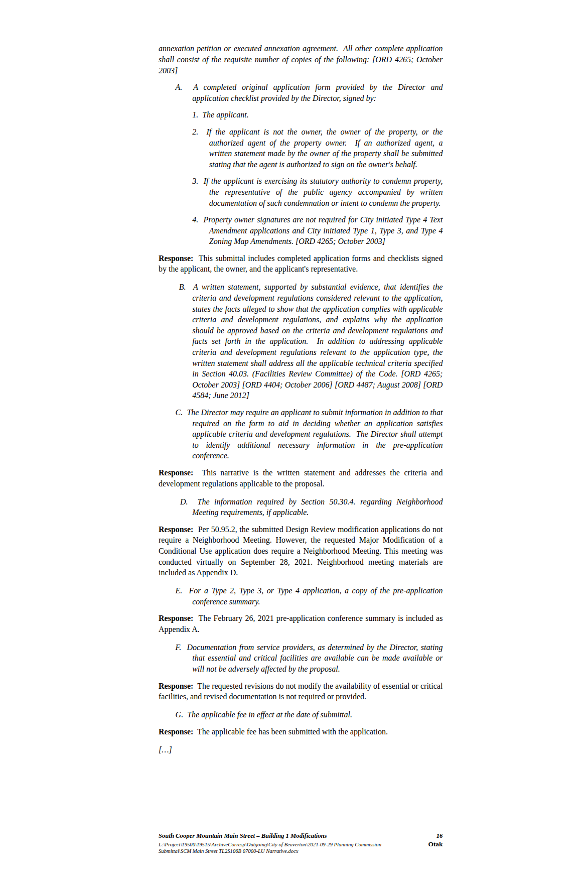annexation petition or executed annexation agreement. All other complete application shall consist of the requisite number of copies of the following: [ORD 4265; October 2003]
A. A completed original application form provided by the Director and application checklist provided by the Director, signed by:
1. The applicant.
2. If the applicant is not the owner, the owner of the property, or the authorized agent of the property owner. If an authorized agent, a written statement made by the owner of the property shall be submitted stating that the agent is authorized to sign on the owner's behalf.
3. If the applicant is exercising its statutory authority to condemn property, the representative of the public agency accompanied by written documentation of such condemnation or intent to condemn the property.
4. Property owner signatures are not required for City initiated Type 4 Text Amendment applications and City initiated Type 1, Type 3, and Type 4 Zoning Map Amendments. [ORD 4265; October 2003]
Response: This submittal includes completed application forms and checklists signed by the applicant, the owner, and the applicant's representative.
B. A written statement, supported by substantial evidence, that identifies the criteria and development regulations considered relevant to the application, states the facts alleged to show that the application complies with applicable criteria and development regulations, and explains why the application should be approved based on the criteria and development regulations and facts set forth in the application. In addition to addressing applicable criteria and development regulations relevant to the application type, the written statement shall address all the applicable technical criteria specified in Section 40.03. (Facilities Review Committee) of the Code. [ORD 4265; October 2003] [ORD 4404; October 2006] [ORD 4487; August 2008] [ORD 4584; June 2012]
C. The Director may require an applicant to submit information in addition to that required on the form to aid in deciding whether an application satisfies applicable criteria and development regulations. The Director shall attempt to identify additional necessary information in the pre-application conference.
Response: This narrative is the written statement and addresses the criteria and development regulations applicable to the proposal.
D. The information required by Section 50.30.4. regarding Neighborhood Meeting requirements, if applicable.
Response: Per 50.95.2, the submitted Design Review modification applications do not require a Neighborhood Meeting. However, the requested Major Modification of a Conditional Use application does require a Neighborhood Meeting. This meeting was conducted virtually on September 28, 2021. Neighborhood meeting materials are included as Appendix D.
E. For a Type 2, Type 3, or Type 4 application, a copy of the pre-application conference summary.
Response: The February 26, 2021 pre-application conference summary is included as Appendix A.
F. Documentation from service providers, as determined by the Director, stating that essential and critical facilities are available can be made available or will not be adversely affected by the proposal.
Response: The requested revisions do not modify the availability of essential or critical facilities, and revised documentation is not required or provided.
G. The applicable fee in effect at the date of submittal.
Response: The applicable fee has been submitted with the application.
[…]
South Cooper Mountain Main Street – Building 1 Modifications
16
L:\Project\19500\19515\ArchiveCorresp\Outgoing\City of Beaverton\2021-09-29 Planning Commission Submittal\SCM Main Street TL2S106B 07000-LU Narrative.docx
Otak